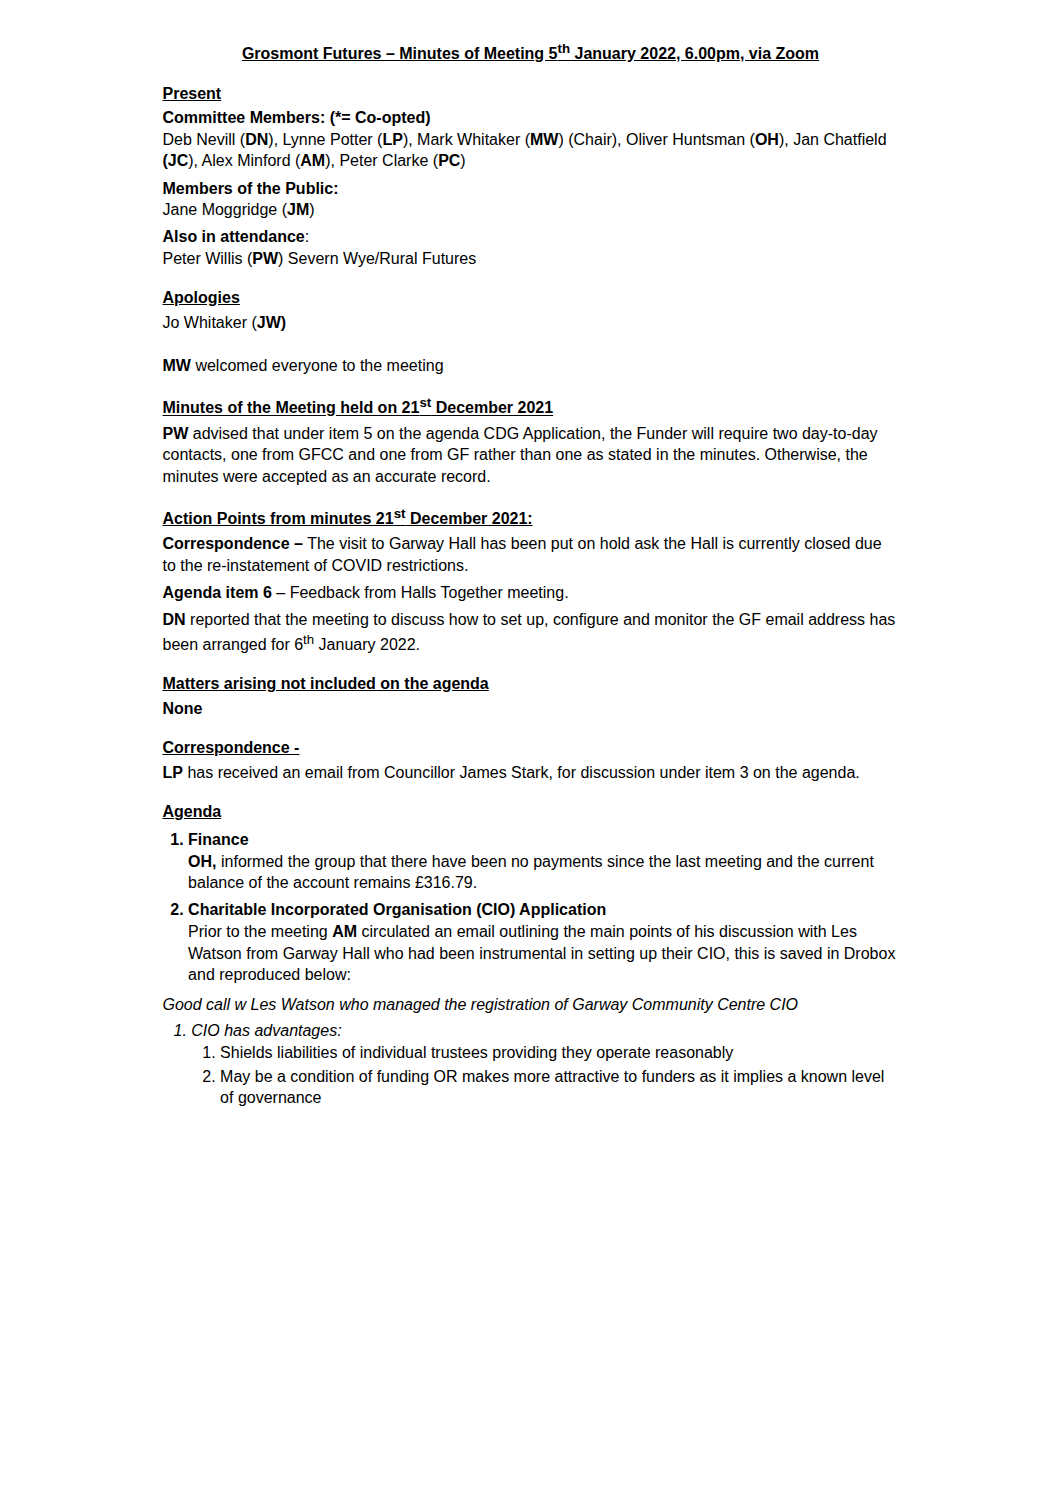Grosmont Futures – Minutes of Meeting 5th January 2022, 6.00pm, via Zoom
Present
Committee Members: (*= Co-opted)
Deb Nevill (DN), Lynne Potter (LP), Mark Whitaker (MW) (Chair), Oliver Huntsman (OH), Jan Chatfield (JC), Alex Minford (AM), Peter Clarke (PC)
Members of the Public:
Jane Moggridge (JM)
Also in attendance:
Peter Willis (PW) Severn Wye/Rural Futures
Apologies
Jo Whitaker (JW)
MW welcomed everyone to the meeting
Minutes of the Meeting held on 21st December 2021
PW advised that under item 5 on the agenda CDG Application, the Funder will require two day-to-day contacts, one from GFCC and one from GF rather than one as stated in the minutes. Otherwise, the minutes were accepted as an accurate record.
Action Points from minutes 21st December 2021:
Correspondence – The visit to Garway Hall has been put on hold ask the Hall is currently closed due to the re-instatement of COVID restrictions.
Agenda item 6 – Feedback from Halls Together meeting.
DN reported that the meeting to discuss how to set up, configure and monitor the GF email address has been arranged for 6th January 2022.
Matters arising not included on the agenda
None
Correspondence -
LP has received an email from Councillor James Stark, for discussion under item 3 on the agenda.
Agenda
Finance
OH, informed the group that there have been no payments since the last meeting and the current balance of the account remains £316.79.
Charitable Incorporated Organisation (CIO) Application
Prior to the meeting AM circulated an email outlining the main points of his discussion with Les Watson from Garway Hall who had been instrumental in setting up their CIO, this is saved in Drobox and reproduced below:
Good call w Les Watson who managed the registration of Garway Community Centre CIO
CIO has advantages:
Shields liabilities of individual trustees providing they operate reasonably
May be a condition of funding OR makes more attractive to funders as it implies a known level of governance